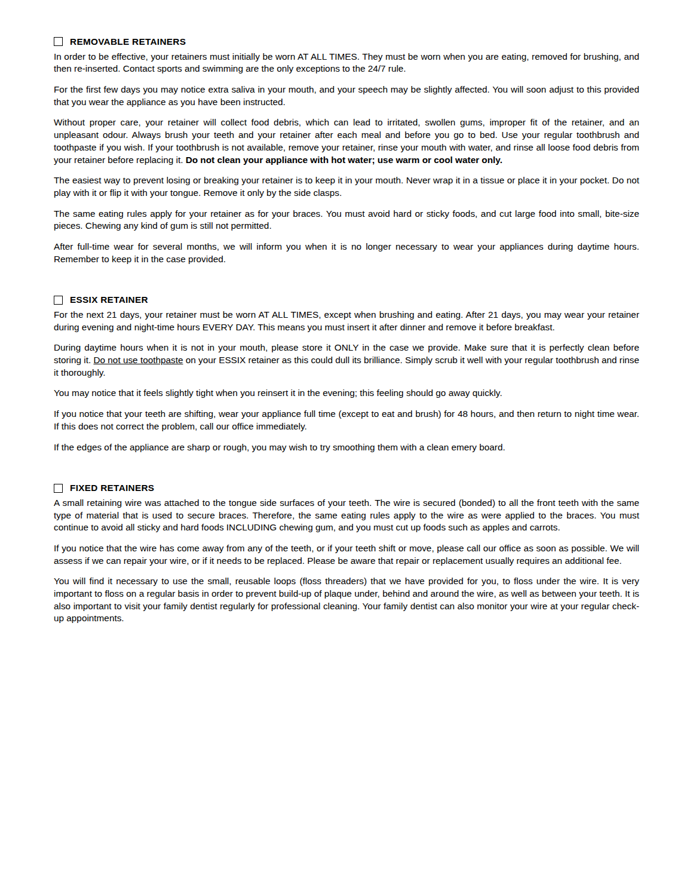REMOVABLE RETAINERS
In order to be effective, your retainers must initially be worn AT ALL TIMES. They must be worn when you are eating, removed for brushing, and then re-inserted. Contact sports and swimming are the only exceptions to the 24/7 rule.
For the first few days you may notice extra saliva in your mouth, and your speech may be slightly affected. You will soon adjust to this provided that you wear the appliance as you have been instructed.
Without proper care, your retainer will collect food debris, which can lead to irritated, swollen gums, improper fit of the retainer, and an unpleasant odour. Always brush your teeth and your retainer after each meal and before you go to bed. Use your regular toothbrush and toothpaste if you wish. If your toothbrush is not available, remove your retainer, rinse your mouth with water, and rinse all loose food debris from your retainer before replacing it. Do not clean your appliance with hot water; use warm or cool water only.
The easiest way to prevent losing or breaking your retainer is to keep it in your mouth. Never wrap it in a tissue or place it in your pocket. Do not play with it or flip it with your tongue. Remove it only by the side clasps.
The same eating rules apply for your retainer as for your braces. You must avoid hard or sticky foods, and cut large food into small, bite-size pieces. Chewing any kind of gum is still not permitted.
After full-time wear for several months, we will inform you when it is no longer necessary to wear your appliances during daytime hours. Remember to keep it in the case provided.
ESSIX RETAINER
For the next 21 days, your retainer must be worn AT ALL TIMES, except when brushing and eating. After 21 days, you may wear your retainer during evening and night-time hours EVERY DAY. This means you must insert it after dinner and remove it before breakfast.
During daytime hours when it is not in your mouth, please store it ONLY in the case we provide. Make sure that it is perfectly clean before storing it. Do not use toothpaste on your ESSIX retainer as this could dull its brilliance. Simply scrub it well with your regular toothbrush and rinse it thoroughly.
You may notice that it feels slightly tight when you reinsert it in the evening; this feeling should go away quickly.
If you notice that your teeth are shifting, wear your appliance full time (except to eat and brush) for 48 hours, and then return to night time wear. If this does not correct the problem, call our office immediately.
If the edges of the appliance are sharp or rough, you may wish to try smoothing them with a clean emery board.
FIXED RETAINERS
A small retaining wire was attached to the tongue side surfaces of your teeth. The wire is secured (bonded) to all the front teeth with the same type of material that is used to secure braces. Therefore, the same eating rules apply to the wire as were applied to the braces. You must continue to avoid all sticky and hard foods INCLUDING chewing gum, and you must cut up foods such as apples and carrots.
If you notice that the wire has come away from any of the teeth, or if your teeth shift or move, please call our office as soon as possible. We will assess if we can repair your wire, or if it needs to be replaced. Please be aware that repair or replacement usually requires an additional fee.
You will find it necessary to use the small, reusable loops (floss threaders) that we have provided for you, to floss under the wire. It is very important to floss on a regular basis in order to prevent build-up of plaque under, behind and around the wire, as well as between your teeth. It is also important to visit your family dentist regularly for professional cleaning. Your family dentist can also monitor your wire at your regular check-up appointments.